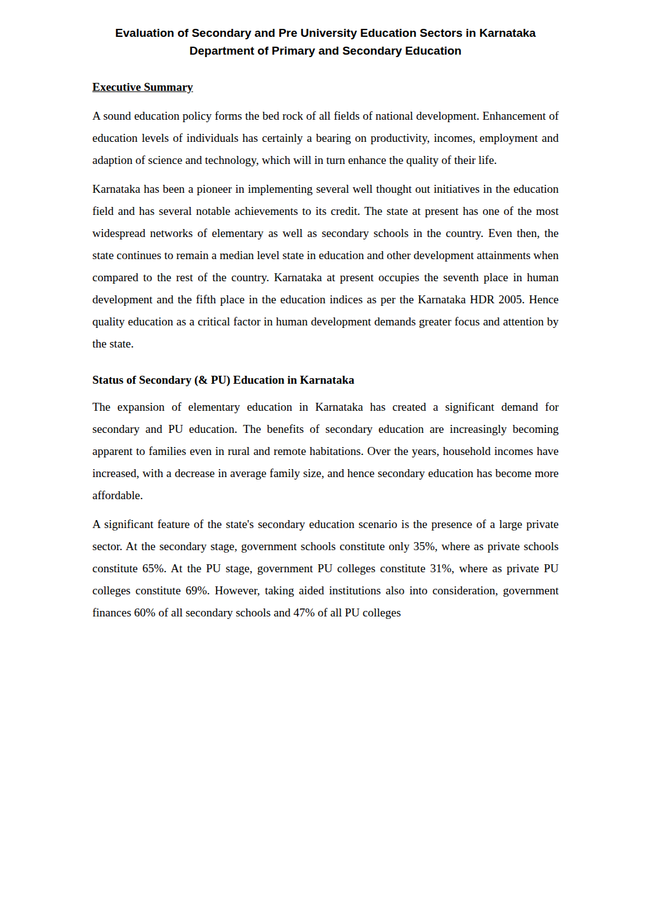Evaluation of Secondary and Pre University Education Sectors in Karnataka
Department of Primary and Secondary Education
Executive Summary
A sound education policy forms the bed rock of all fields of national development. Enhancement of education levels of individuals has certainly a bearing on productivity, incomes, employment and adaption of science and technology, which will in turn enhance the quality of their life.
Karnataka has been a pioneer in implementing several well thought out initiatives in the education field and has several notable achievements to its credit. The state at present has one of the most widespread networks of elementary as well as secondary schools in the country. Even then, the state continues to remain a median level state in education and other development attainments when compared to the rest of the country. Karnataka at present occupies the seventh place in human development and the fifth place in the education indices as per the Karnataka HDR 2005. Hence quality education as a critical factor in human development demands greater focus and attention by the state.
Status of Secondary (& PU) Education in Karnataka
The expansion of elementary education in Karnataka has created a significant demand for secondary and PU education. The benefits of secondary education are increasingly becoming apparent to families even in rural and remote habitations. Over the years, household incomes have increased, with a decrease in average family size, and hence secondary education has become more affordable.
A significant feature of the state's secondary education scenario is the presence of a large private sector. At the secondary stage, government schools constitute only 35%, where as private schools constitute 65%. At the PU stage, government PU colleges constitute 31%, where as private PU colleges constitute 69%. However, taking aided institutions also into consideration, government finances 60% of all secondary schools and 47% of all PU colleges